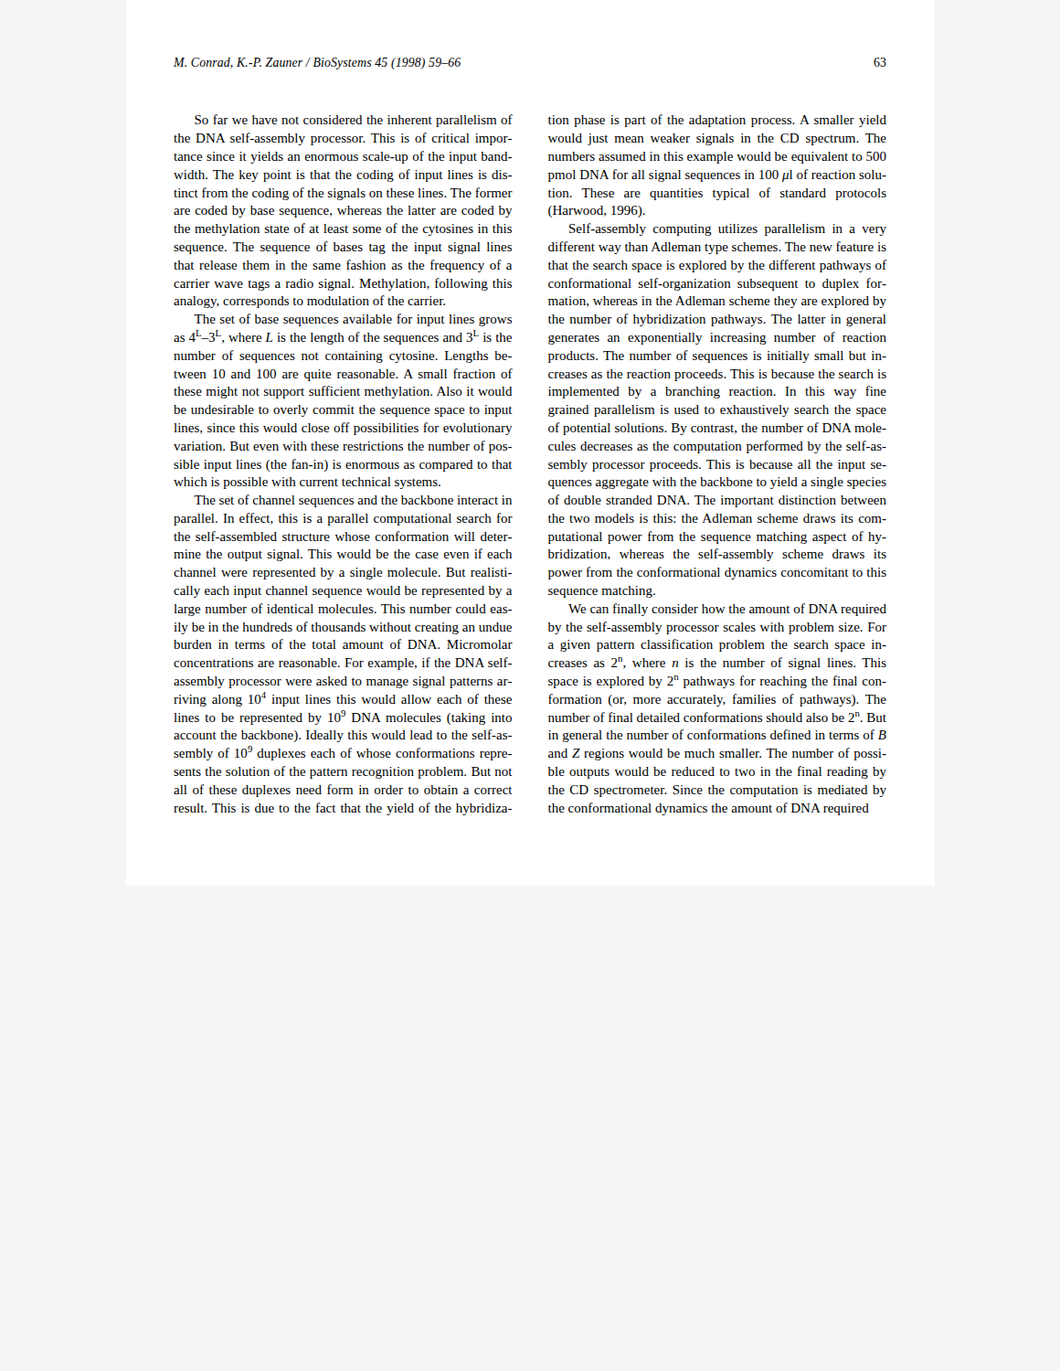M. Conrad, K.-P. Zauner / BioSystems 45 (1998) 59–66 63
So far we have not considered the inherent parallelism of the DNA self-assembly processor. This is of critical importance since it yields an enormous scale-up of the input bandwidth. The key point is that the coding of input lines is distinct from the coding of the signals on these lines. The former are coded by base sequence, whereas the latter are coded by the methylation state of at least some of the cytosines in this sequence. The sequence of bases tag the input signal lines that release them in the same fashion as the frequency of a carrier wave tags a radio signal. Methylation, following this analogy, corresponds to modulation of the carrier.
The set of base sequences available for input lines grows as 4L–3L, where L is the length of the sequences and 3L is the number of sequences not containing cytosine. Lengths between 10 and 100 are quite reasonable. A small fraction of these might not support sufficient methylation. Also it would be undesirable to overly commit the sequence space to input lines, since this would close off possibilities for evolutionary variation. But even with these restrictions the number of possible input lines (the fan-in) is enormous as compared to that which is possible with current technical systems.
The set of channel sequences and the backbone interact in parallel. In effect, this is a parallel computational search for the self-assembled structure whose conformation will determine the output signal. This would be the case even if each channel were represented by a single molecule. But realistically each input channel sequence would be represented by a large number of identical molecules. This number could easily be in the hundreds of thousands without creating an undue burden in terms of the total amount of DNA. Micromolar concentrations are reasonable. For example, if the DNA self-assembly processor were asked to manage signal patterns arriving along 104 input lines this would allow each of these lines to be represented by 109 DNA molecules (taking into account the backbone). Ideally this would lead to the self-assembly of 109 duplexes each of whose conformations represents the solution of the pattern recognition problem. But not all of these duplexes need form in order to obtain a correct result. This is due to the fact that the yield of the hybridization phase is part of the adaptation process. A smaller yield would just mean weaker signals in the CD spectrum. The numbers assumed in this example would be equivalent to 500 pmol DNA for all signal sequences in 100 μl of reaction solution. These are quantities typical of standard protocols (Harwood, 1996).
Self-assembly computing utilizes parallelism in a very different way than Adleman type schemes. The new feature is that the search space is explored by the different pathways of conformational self-organization subsequent to duplex formation, whereas in the Adleman scheme they are explored by the number of hybridization pathways. The latter in general generates an exponentially increasing number of reaction products. The number of sequences is initially small but increases as the reaction proceeds. This is because the search is implemented by a branching reaction. In this way fine grained parallelism is used to exhaustively search the space of potential solutions. By contrast, the number of DNA molecules decreases as the computation performed by the self-assembly processor proceeds. This is because all the input sequences aggregate with the backbone to yield a single species of double stranded DNA. The important distinction between the two models is this: the Adleman scheme draws its computational power from the sequence matching aspect of hybridization, whereas the self-assembly scheme draws its power from the conformational dynamics concomitant to this sequence matching.
We can finally consider how the amount of DNA required by the self-assembly processor scales with problem size. For a given pattern classification problem the search space increases as 2n, where n is the number of signal lines. This space is explored by 2n pathways for reaching the final conformation (or, more accurately, families of pathways). The number of final detailed conformations should also be 2n. But in general the number of conformations defined in terms of B and Z regions would be much smaller. The number of possible outputs would be reduced to two in the final reading by the CD spectrometer. Since the computation is mediated by the conformational dynamics the amount of DNA required